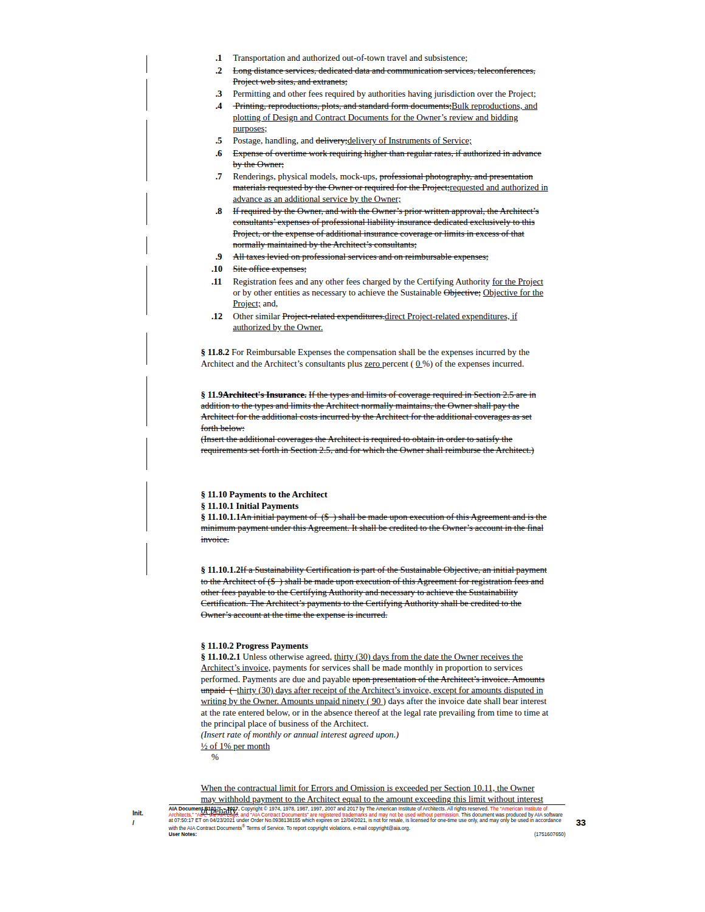.1
Transportation and authorized out-of-town travel and subsistence;
.2
Long distance services, dedicated data and communication services, teleconferences, Project web sites, and extranets;
.3
Permitting and other fees required by authorities having jurisdiction over the Project;
.4
Printing, reproductions, plots, and standard form documents;Bulk reproductions, and plotting of Design and Contract Documents for the Owner’s review and bidding purposes;
.5
Postage, handling, and delivery;delivery of Instruments of Service;
.6
Expense of overtime work requiring higher than regular rates, if authorized in advance by the Owner;
.7
Renderings, physical models, mock-ups, professional photography, and presentation materials requested by the Owner or required for the Project;requested and authorized in advance as an additional service by the Owner;
.8
If required by the Owner, and with the Owner’s prior written approval, the Architect’s consultants’ expenses of professional liability insurance dedicated exclusively to this Project, or the expense of additional insurance coverage or limits in excess of that normally maintained by the Architect’s consultants;
.9
All taxes levied on professional services and on reimbursable expenses;
.10
Site office expenses;
.11
Registration fees and any other fees charged by the Certifying Authority for the Project or by other entities as necessary to achieve the Sustainable Objective; Objective for the Project; and,
.12
Other similar Project-related expenditures.direct Project-related expenditures, if authorized by the Owner.
§ 11.8.2 For Reimbursable Expenses the compensation shall be the expenses incurred by the Architect and the Architect’s consultants plus zero percent ( 0 %) of the expenses incurred.
§ 11.9 Architect's Insurance. If the types and limits of coverage required in Section 2.5 are in addition to the types and limits the Architect normally maintains, the Owner shall pay the Architect for the additional costs incurred by the Architect for the additional coverages as set forth below:
(Insert the additional coverages the Architect is required to obtain in order to satisfy the requirements set forth in Section 2.5, and for which the Owner shall reimburse the Architect.)
§ 11.10 Payments to the Architect
§ 11.10.1 Initial Payments
§ 11.10.1.1 An initial payment of ($ ) shall be made upon execution of this Agreement and is the minimum payment under this Agreement. It shall be credited to the Owner’s account in the final invoice.
§ 11.10.1.2 If a Sustainability Certification is part of the Sustainable Objective, an initial payment to the Architect of ($ ) shall be made upon execution of this Agreement for registration fees and other fees payable to the Certifying Authority and necessary to achieve the Sustainability Certification. The Architect’s payments to the Certifying Authority shall be credited to the Owner’s account at the time the expense is incurred.
§ 11.10.2 Progress Payments
§ 11.10.2.1 Unless otherwise agreed, thirty (30) days from the date the Owner receives the Architect’s invoice, payments for services shall be made monthly in proportion to services performed. Payments are due and payable upon presentation of the Architect’s invoice. Amounts unpaid ( thirty (30) days after receipt of the Architect’s invoice, except for amounts disputed in writing by the Owner. Amounts unpaid ninety ( 90 ) days after the invoice date shall bear interest at the rate entered below, or in the absence thereof at the legal rate prevailing from time to time at the principal place of business of the Architect.
(Insert rate of monthly or annual interest agreed upon.)
½ of 1% per month
%
When the contractual limit for Errors and Omission is exceeded per Section 10.11, the Owner may withhold payment to the Architect equal to the amount exceeding this limit without interest or penalty.
Init.
/
33
AIA Document B101™ – 2017. Copyright © 1974, 1978, 1987, 1997, 2007 and 2017 by The American Institute of Architects. All rights reserved. The “American Institute of Architects,” “AIA,” the AIA Logo, and “AIA Contract Documents” are registered trademarks and may not be used without permission. This document was produced by AIA software at 07:50:17 ET on 04/23/2021 under Order No.0938138155 which expires on 12/04/2021, is not for resale, is licensed for one-time use only, and may only be used in accordance with the AIA Contract Documents® Terms of Service. To report copyright violations, e-mail copyright@aia.org.
User Notes: (1751607650)